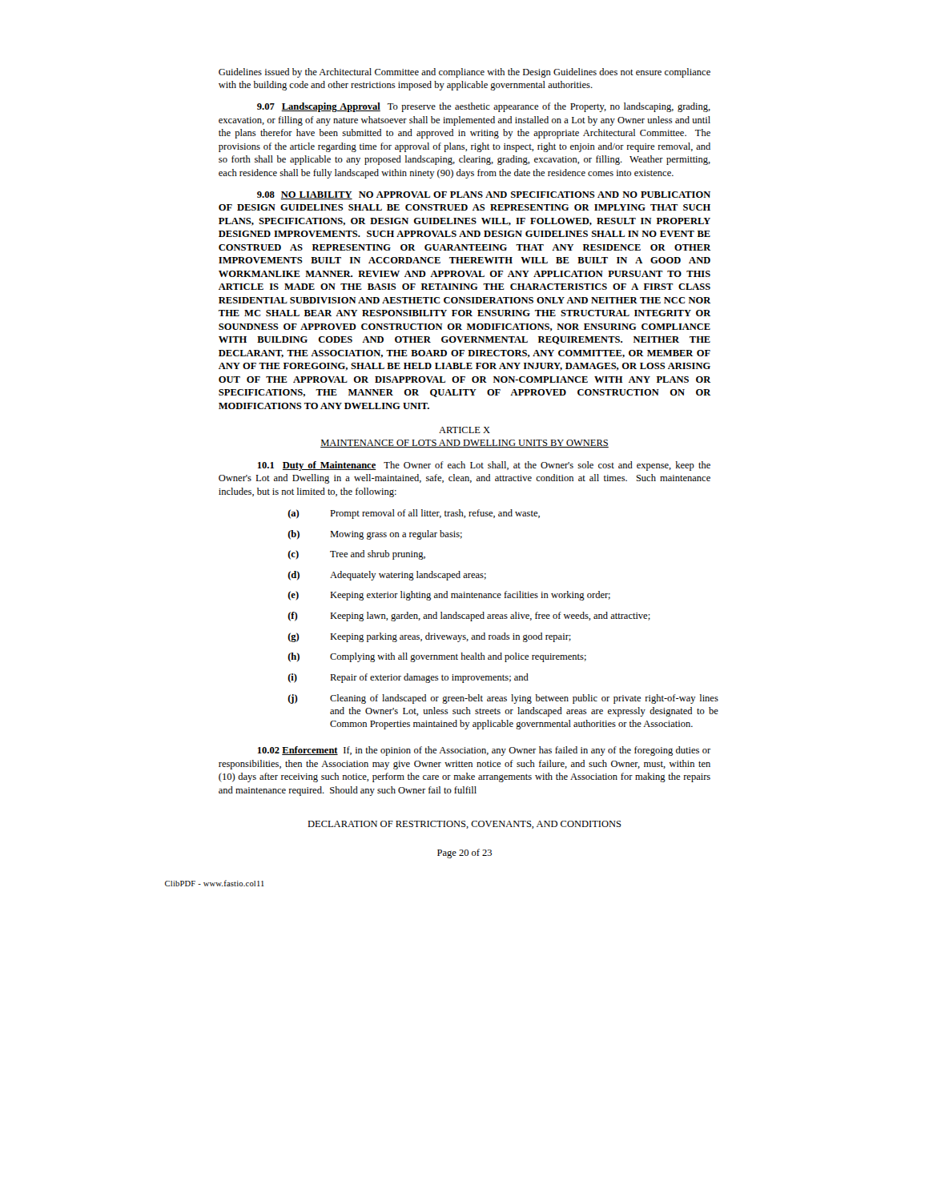Guidelines issued by the Architectural Committee and compliance with the Design Guidelines does not ensure compliance with the building code and other restrictions imposed by applicable governmental authorities.
9.07 Landscaping Approval To preserve the aesthetic appearance of the Property, no landscaping, grading, excavation, or filling of any nature whatsoever shall be implemented and installed on a Lot by any Owner unless and until the plans therefor have been submitted to and approved in writing by the appropriate Architectural Committee. The provisions of the article regarding time for approval of plans, right to inspect, right to enjoin and/or require removal, and so forth shall be applicable to any proposed landscaping, clearing, grading, excavation, or filling. Weather permitting, each residence shall be fully landscaped within ninety (90) days from the date the residence comes into existence.
9.08 NO LIABILITY NO APPROVAL OF PLANS AND SPECIFICATIONS AND NO PUBLICATION OF DESIGN GUIDELINES SHALL BE CONSTRUED AS REPRESENTING OR IMPLYING THAT SUCH PLANS, SPECIFICATIONS, OR DESIGN GUIDELINES WILL, IF FOLLOWED, RESULT IN PROPERLY DESIGNED IMPROVEMENTS. SUCH APPROVALS AND DESIGN GUIDELINES SHALL IN NO EVENT BE CONSTRUED AS REPRESENTING OR GUARANTEEING THAT ANY RESIDENCE OR OTHER IMPROVEMENTS BUILT IN ACCORDANCE THEREWITH WILL BE BUILT IN A GOOD AND WORKMANLIKE MANNER. REVIEW AND APPROVAL OF ANY APPLICATION PURSUANT TO THIS ARTICLE IS MADE ON THE BASIS OF RETAINING THE CHARACTERISTICS OF A FIRST CLASS RESIDENTIAL SUBDIVISION AND AESTHETIC CONSIDERATIONS ONLY AND NEITHER THE NCC NOR THE MC SHALL BEAR ANY RESPONSIBILITY FOR ENSURING THE STRUCTURAL INTEGRITY OR SOUNDNESS OF APPROVED CONSTRUCTION OR MODIFICATIONS, NOR ENSURING COMPLIANCE WITH BUILDING CODES AND OTHER GOVERNMENTAL REQUIREMENTS. NEITHER THE DECLARANT, THE ASSOCIATION, THE BOARD OF DIRECTORS, ANY COMMITTEE, OR MEMBER OF ANY OF THE FOREGOING, SHALL BE HELD LIABLE FOR ANY INJURY, DAMAGES, OR LOSS ARISING OUT OF THE APPROVAL OR DISAPPROVAL OF OR NON-COMPLIANCE WITH ANY PLANS OR SPECIFICATIONS, THE MANNER OR QUALITY OF APPROVED CONSTRUCTION ON OR MODIFICATIONS TO ANY DWELLING UNIT.
ARTICLE X MAINTENANCE OF LOTS AND DWELLING UNITS BY OWNERS
10.1 Duty of Maintenance The Owner of each Lot shall, at the Owner's sole cost and expense, keep the Owner's Lot and Dwelling in a well-maintained, safe, clean, and attractive condition at all times. Such maintenance includes, but is not limited to, the following:
| (a) | Prompt removal of all litter, trash, refuse, and waste, |
| (b) | Mowing grass on a regular basis; |
| (c) | Tree and shrub pruning, |
| (d) | Adequately watering landscaped areas; |
| (e) | Keeping exterior lighting and maintenance facilities in working order; |
| (f) | Keeping lawn, garden, and landscaped areas alive, free of weeds, and attractive; |
| (g) | Keeping parking areas, driveways, and roads in good repair; |
| (h) | Complying with all government health and police requirements; |
| (i) | Repair of exterior damages to improvements; and |
| (j) | Cleaning of landscaped or green-belt areas lying between public or private right-of-way lines and the Owner's Lot, unless such streets or landscaped areas are expressly designated to be Common Properties maintained by applicable governmental authorities or the Association. |
10.02 Enforcement If, in the opinion of the Association, any Owner has failed in any of the foregoing duties or responsibilities, then the Association may give Owner written notice of such failure, and such Owner, must, within ten (10) days after receiving such notice, perform the care or make arrangements with the Association for making the repairs and maintenance required. Should any such Owner fail to fulfill
DECLARATION OF RESTRICTIONS, COVENANTS, AND CONDITIONS
Page 20 of 23
ClibPDF - www.fastio.col11